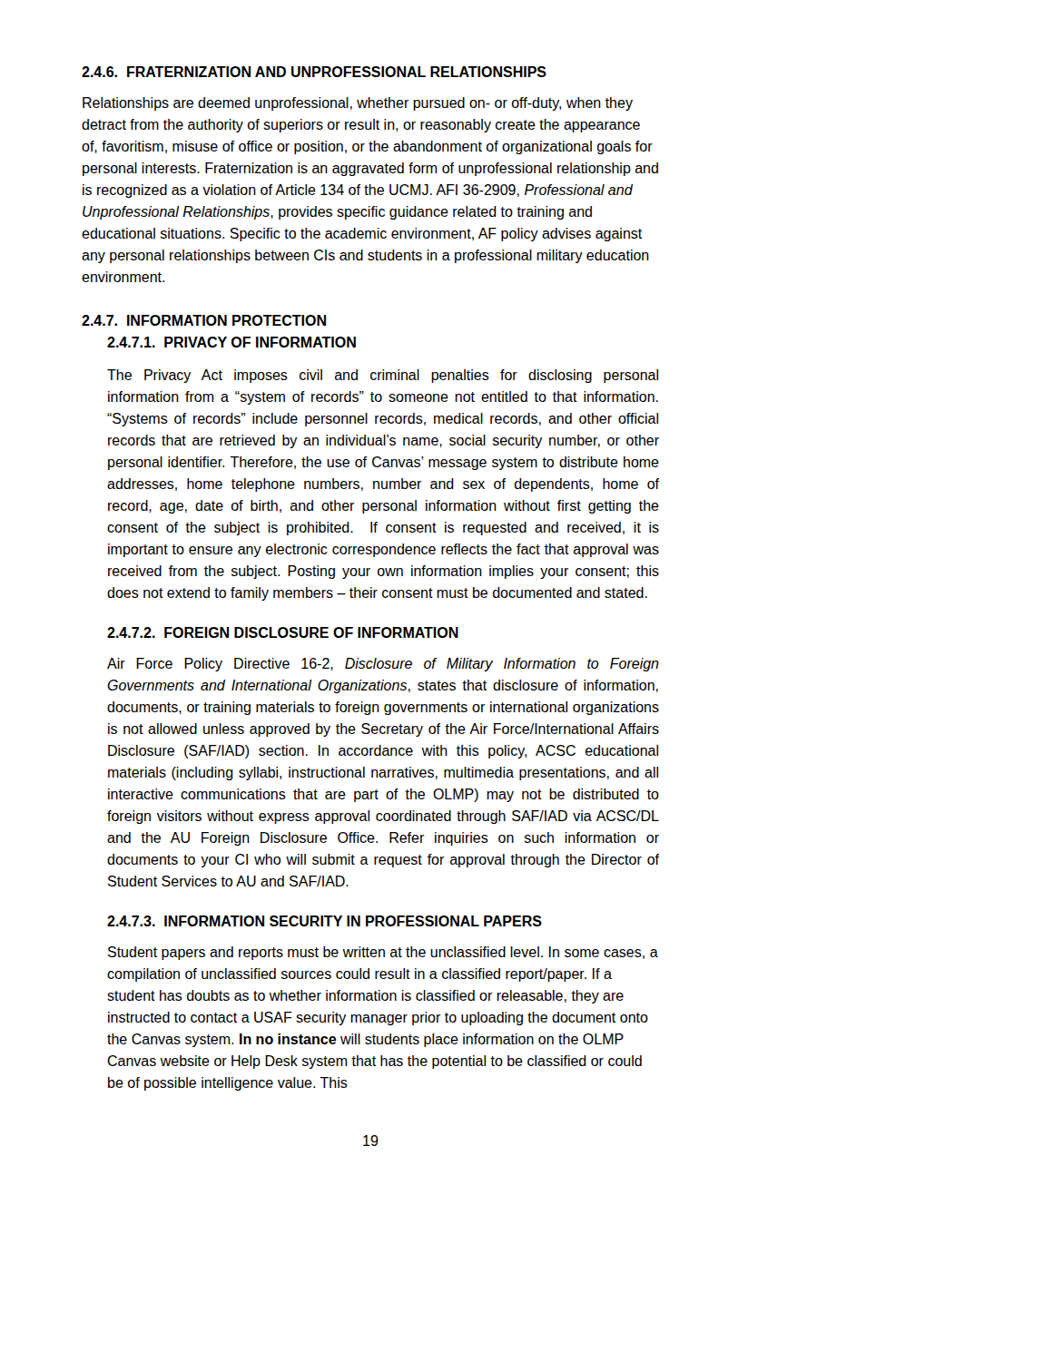2.4.6. FRATERNIZATION AND UNPROFESSIONAL RELATIONSHIPS
Relationships are deemed unprofessional, whether pursued on- or off-duty, when they detract from the authority of superiors or result in, or reasonably create the appearance of, favoritism, misuse of office or position, or the abandonment of organizational goals for personal interests. Fraternization is an aggravated form of unprofessional relationship and is recognized as a violation of Article 134 of the UCMJ. AFI 36-2909, Professional and Unprofessional Relationships, provides specific guidance related to training and educational situations. Specific to the academic environment, AF policy advises against any personal relationships between CIs and students in a professional military education environment.
2.4.7. INFORMATION PROTECTION
2.4.7.1. PRIVACY OF INFORMATION
The Privacy Act imposes civil and criminal penalties for disclosing personal information from a “system of records” to someone not entitled to that information. “Systems of records” include personnel records, medical records, and other official records that are retrieved by an individual’s name, social security number, or other personal identifier. Therefore, the use of Canvas’ message system to distribute home addresses, home telephone numbers, number and sex of dependents, home of record, age, date of birth, and other personal information without first getting the consent of the subject is prohibited. If consent is requested and received, it is important to ensure any electronic correspondence reflects the fact that approval was received from the subject. Posting your own information implies your consent; this does not extend to family members – their consent must be documented and stated.
2.4.7.2. FOREIGN DISCLOSURE OF INFORMATION
Air Force Policy Directive 16-2, Disclosure of Military Information to Foreign Governments and International Organizations, states that disclosure of information, documents, or training materials to foreign governments or international organizations is not allowed unless approved by the Secretary of the Air Force/International Affairs Disclosure (SAF/IAD) section. In accordance with this policy, ACSC educational materials (including syllabi, instructional narratives, multimedia presentations, and all interactive communications that are part of the OLMP) may not be distributed to foreign visitors without express approval coordinated through SAF/IAD via ACSC/DL and the AU Foreign Disclosure Office. Refer inquiries on such information or documents to your CI who will submit a request for approval through the Director of Student Services to AU and SAF/IAD.
2.4.7.3. INFORMATION SECURITY IN PROFESSIONAL PAPERS
Student papers and reports must be written at the unclassified level. In some cases, a compilation of unclassified sources could result in a classified report/paper. If a student has doubts as to whether information is classified or releasable, they are instructed to contact a USAF security manager prior to uploading the document onto the Canvas system. In no instance will students place information on the OLMP Canvas website or Help Desk system that has the potential to be classified or could be of possible intelligence value. This
19